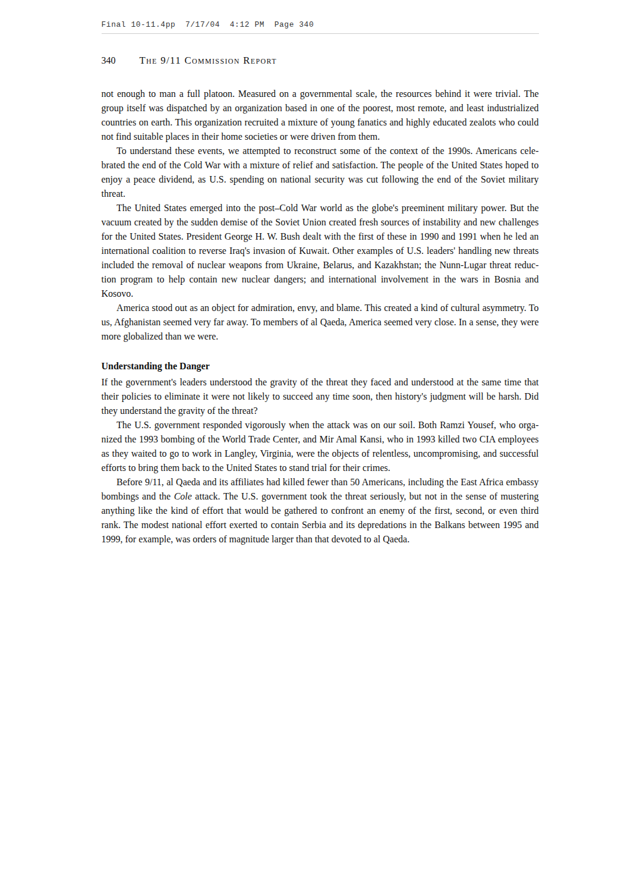Final 10-11.4pp 7/17/04 4:12 PM Page 340
340 The 9/11 Commission Report
not enough to man a full platoon. Measured on a governmental scale, the resources behind it were trivial. The group itself was dispatched by an organization based in one of the poorest, most remote, and least industrialized countries on earth. This organization recruited a mixture of young fanatics and highly educated zealots who could not find suitable places in their home societies or were driven from them.
To understand these events, we attempted to reconstruct some of the context of the 1990s. Americans celebrated the end of the Cold War with a mixture of relief and satisfaction. The people of the United States hoped to enjoy a peace dividend, as U.S. spending on national security was cut following the end of the Soviet military threat.
The United States emerged into the post–Cold War world as the globe's preeminent military power. But the vacuum created by the sudden demise of the Soviet Union created fresh sources of instability and new challenges for the United States. President George H. W. Bush dealt with the first of these in 1990 and 1991 when he led an international coalition to reverse Iraq's invasion of Kuwait. Other examples of U.S. leaders' handling new threats included the removal of nuclear weapons from Ukraine, Belarus, and Kazakhstan; the Nunn-Lugar threat reduction program to help contain new nuclear dangers; and international involvement in the wars in Bosnia and Kosovo.
America stood out as an object for admiration, envy, and blame. This created a kind of cultural asymmetry. To us, Afghanistan seemed very far away. To members of al Qaeda, America seemed very close. In a sense, they were more globalized than we were.
Understanding the Danger
If the government's leaders understood the gravity of the threat they faced and understood at the same time that their policies to eliminate it were not likely to succeed any time soon, then history's judgment will be harsh. Did they understand the gravity of the threat?
The U.S. government responded vigorously when the attack was on our soil. Both Ramzi Yousef, who organized the 1993 bombing of the World Trade Center, and Mir Amal Kansi, who in 1993 killed two CIA employees as they waited to go to work in Langley, Virginia, were the objects of relentless, uncompromising, and successful efforts to bring them back to the United States to stand trial for their crimes.
Before 9/11, al Qaeda and its affiliates had killed fewer than 50 Americans, including the East Africa embassy bombings and the Cole attack. The U.S. government took the threat seriously, but not in the sense of mustering anything like the kind of effort that would be gathered to confront an enemy of the first, second, or even third rank. The modest national effort exerted to contain Serbia and its depredations in the Balkans between 1995 and 1999, for example, was orders of magnitude larger than that devoted to al Qaeda.